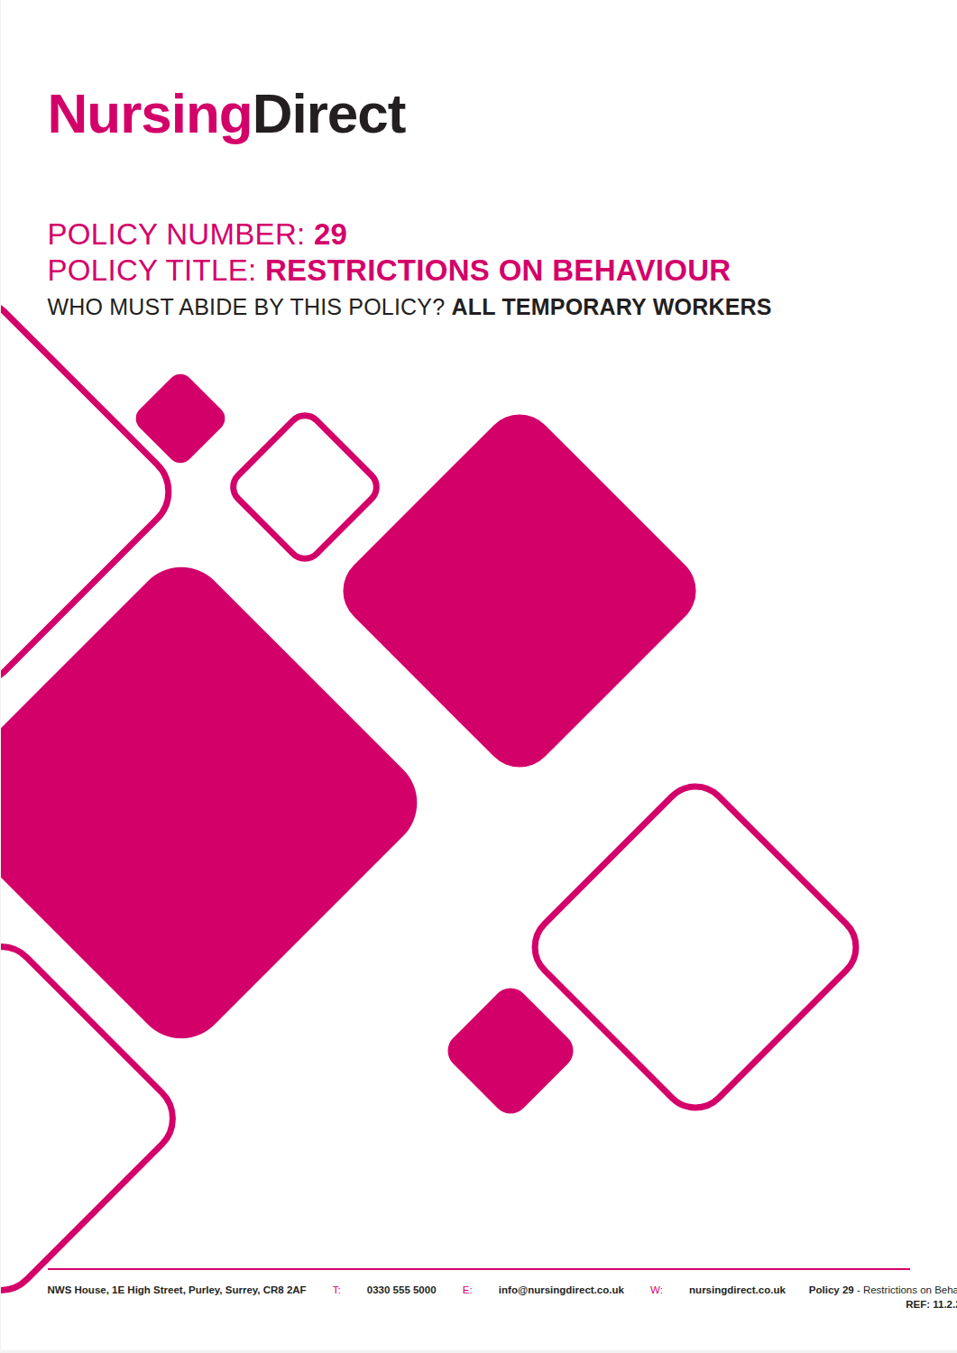Nursing Direct
POLICY NUMBER: 29
POLICY TITLE: RESTRICTIONS ON BEHAVIOUR
WHO MUST ABIDE BY THIS POLICY? ALL TEMPORARY WORKERS
NWS House, 1E High Street, Purley, Surrey, CR8 2AF T: 0330 555 5000 E: info@nursingdirect.co.uk W: nursingdirect.co.uk
Policy 29 - Restrictions on Behaviour REF: 11.2.29.02